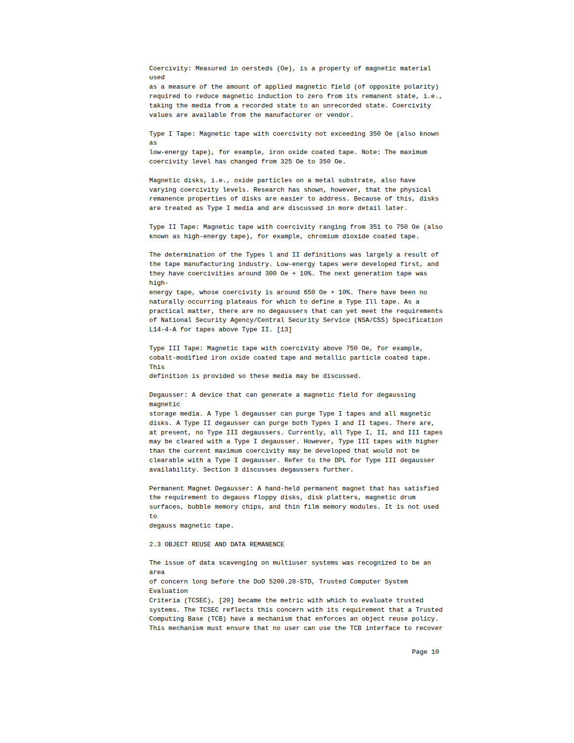Coercivity: Measured in oersteds (Oe), is a property of magnetic material used as a measure of the amount of applied magnetic field (of opposite polarity) required to reduce magnetic induction to zero from its remanent state, i.e., taking the media from a recorded state to an unrecorded state. Coercivity values are available from the manufacturer or vendor.
Type I Tape: Magnetic tape with coercivity not exceeding 350 Oe (also known as low-energy tape), for example, iron oxide coated tape. Note: The maximum coercivity level has changed from 325 Oe to 350 Oe.
Magnetic disks, i.e., oxide particles on a metal substrate, also have varying coercivity levels. Research has shown, however, that the physical remanence properties of disks are easier to address. Because of this, disks are treated as Type I media and are discussed in more detail later.
Type II Tape: Magnetic tape with coercivity ranging from 351 to 750 Oe (also known as high-energy tape), for example, chromium dioxide coated tape.
The determination of the Types l and II definitions was largely a result of the tape manufacturing industry. Low-energy tapes were developed first, and they have coercivities around 300 Oe + 10%. The next generation tape was high- energy tape, whose coercivity is around 650 Oe + 10%. There have been no naturally occurring plateaus for which to define a Type Ill tape. As a practical matter, there are no degaussers that can yet meet the requirements of National Security Agency/Central Security Service (NSA/CSS) Specification L14-4-A for tapes above Type II. [13]
Type III Tape: Magnetic tape with coercivity above 750 Oe, for example, cobalt-modified iron oxide coated tape and metallic particle coated tape. This definition is provided so these media may be discussed.
Degausser: A device that can generate a magnetic field for degaussing magnetic storage media. A Type l degausser can purge Type I tapes and all magnetic disks. A Type II degausser can purge both Types I and II tapes. There are, at present, no Type III degaussers. Currently, all Type I, II, and III tapes may be cleared with a Type I degausser. However, Type III tapes with higher than the current maximum coercivity may be developed that would not be clearable with a Type I degausser. Refer to the DPL for Type III degausser availability. Section 3 discusses degaussers further.
Permanent Magnet Degausser: A hand-held permanent magnet that has satisfied the requirement to degauss floppy disks, disk platters, magnetic drum surfaces, bubble memory chips, and thin film memory modules. It is not used to degauss magnetic tape.
2.3 OBJECT REUSE AND DATA REMANENCE
The issue of data scavenging on multiuser systems was recognized to be an area of concern long before the DoD 5200.28-STD, Trusted Computer System Evaluation Criteria (TCSEC), [20] became the metric with which to evaluate trusted systems. The TCSEC reflects this concern with its requirement that a Trusted Computing Base (TCB) have a mechanism that enforces an object reuse policy. This mechanism must ensure that no user can use the TCB interface to recover
Page 10